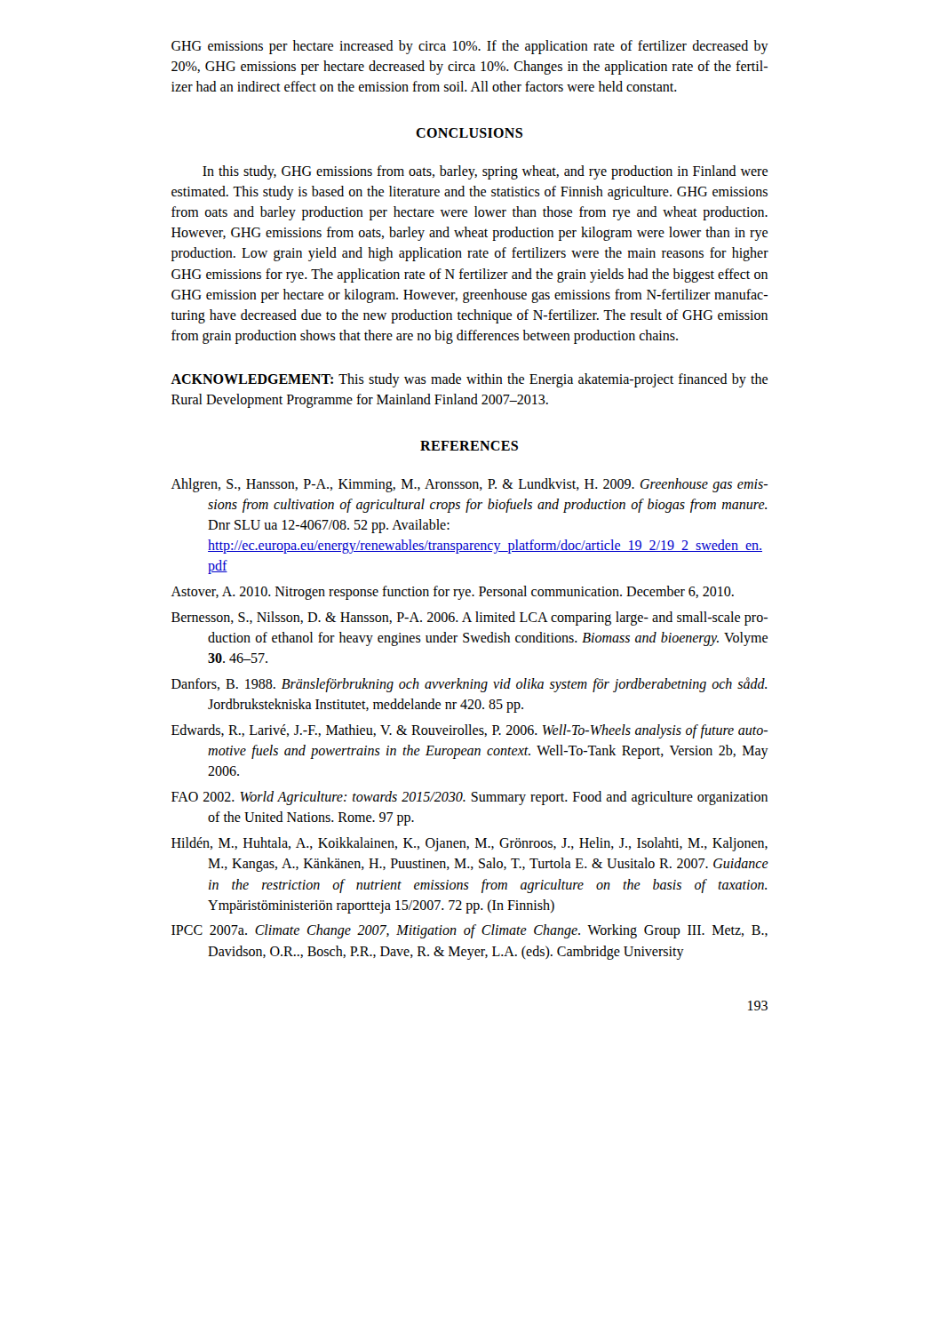GHG emissions per hectare increased by circa 10%. If the application rate of fertilizer decreased by 20%, GHG emissions per hectare decreased by circa 10%. Changes in the application rate of the fertilizer had an indirect effect on the emission from soil. All other factors were held constant.
Conclusions
In this study, GHG emissions from oats, barley, spring wheat, and rye production in Finland were estimated. This study is based on the literature and the statistics of Finnish agriculture. GHG emissions from oats and barley production per hectare were lower than those from rye and wheat production. However, GHG emissions from oats, barley and wheat production per kilogram were lower than in rye production. Low grain yield and high application rate of fertilizers were the main reasons for higher GHG emissions for rye. The application rate of N fertilizer and the grain yields had the biggest effect on GHG emission per hectare or kilogram. However, greenhouse gas emissions from N-fertilizer manufacturing have decreased due to the new production technique of N-fertilizer. The result of GHG emission from grain production shows that there are no big differences between production chains.
ACKNOWLEDGEMENT: This study was made within the Energia akatemia-project financed by the Rural Development Programme for Mainland Finland 2007–2013.
References
Ahlgren, S., Hansson, P-A., Kimming, M., Aronsson, P. & Lundkvist, H. 2009. Greenhouse gas emissions from cultivation of agricultural crops for biofuels and production of biogas from manure. Dnr SLU ua 12-4067/08. 52 pp. Available:
http://ec.europa.eu/energy/renewables/transparency_platform/doc/article_19_2/19_2_sweden_en.pdf
Astover, A. 2010. Nitrogen response function for rye. Personal communication. December 6, 2010.
Bernesson, S., Nilsson, D. & Hansson, P-A. 2006. A limited LCA comparing large- and small-scale production of ethanol for heavy engines under Swedish conditions. Biomass and bioenergy. Volyme 30. 46–57.
Danfors, B. 1988. Bränsleförbrukning och avverkning vid olika system för jordberabetning och sådd. Jordbrukstekniska Institutet, meddelande nr 420. 85 pp.
Edwards, R., Larivé, J.-F., Mathieu, V. & Rouveirolles, P. 2006. Well-To-Wheels analysis of future automotive fuels and powertrains in the European context. Well-To-Tank Report, Version 2b, May 2006.
FAO 2002. World Agriculture: towards 2015/2030. Summary report. Food and agriculture organization of the United Nations. Rome. 97 pp.
Hildén, M., Huhtala, A., Koikkalainen, K., Ojanen, M., Grönroos, J., Helin, J., Isolahti, M., Kaljonen, M., Kangas, A., Känkänen, H., Puustinen, M., Salo, T., Turtola E. & Uusitalo R. 2007. Guidance in the restriction of nutrient emissions from agriculture on the basis of taxation. Ympäristöministeriön raportteja 15/2007. 72 pp. (In Finnish)
IPCC 2007a. Climate Change 2007, Mitigation of Climate Change. Working Group III. Metz, B., Davidson, O.R.., Bosch, P.R., Dave, R. & Meyer, L.A. (eds). Cambridge University
193